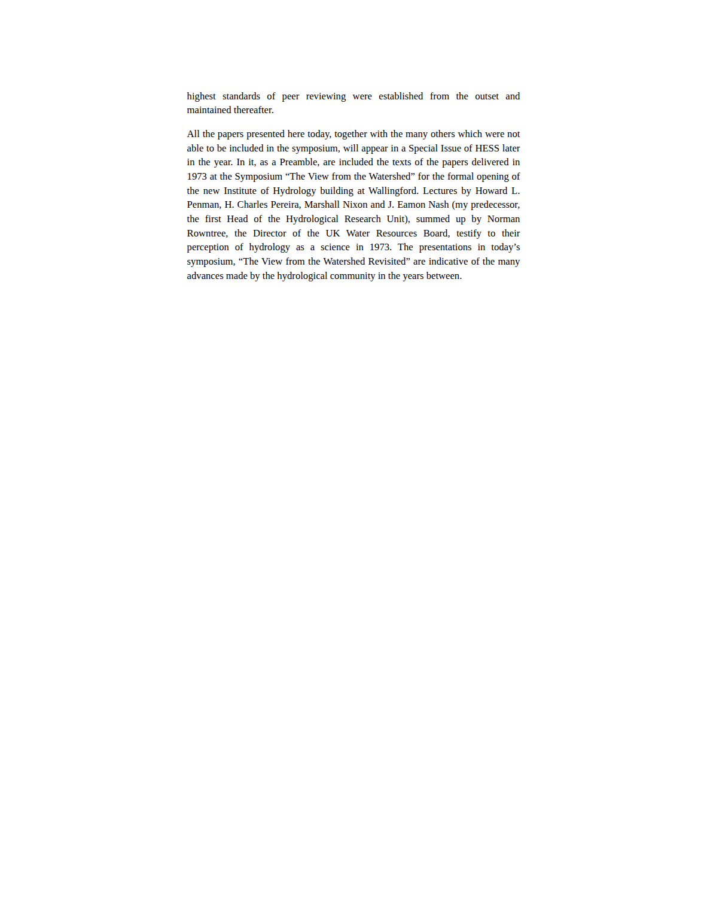highest standards of peer reviewing were established from the outset and maintained thereafter.
All the papers presented here today, together with the many others which were not able to be included in the symposium, will appear in a Special Issue of HESS later in the year. In it, as a Preamble, are included the texts of the papers delivered in 1973 at the Symposium “The View from the Watershed” for the formal opening of the new Institute of Hydrology building at Wallingford. Lectures by Howard L. Penman, H. Charles Pereira, Marshall Nixon and J. Eamon Nash (my predecessor, the first Head of the Hydrological Research Unit), summed up by Norman Rowntree, the Director of the UK Water Resources Board, testify to their perception of hydrology as a science in 1973. The presentations in today’s symposium, “The View from the Watershed Revisited” are indicative of the many advances made by the hydrological community in the years between.